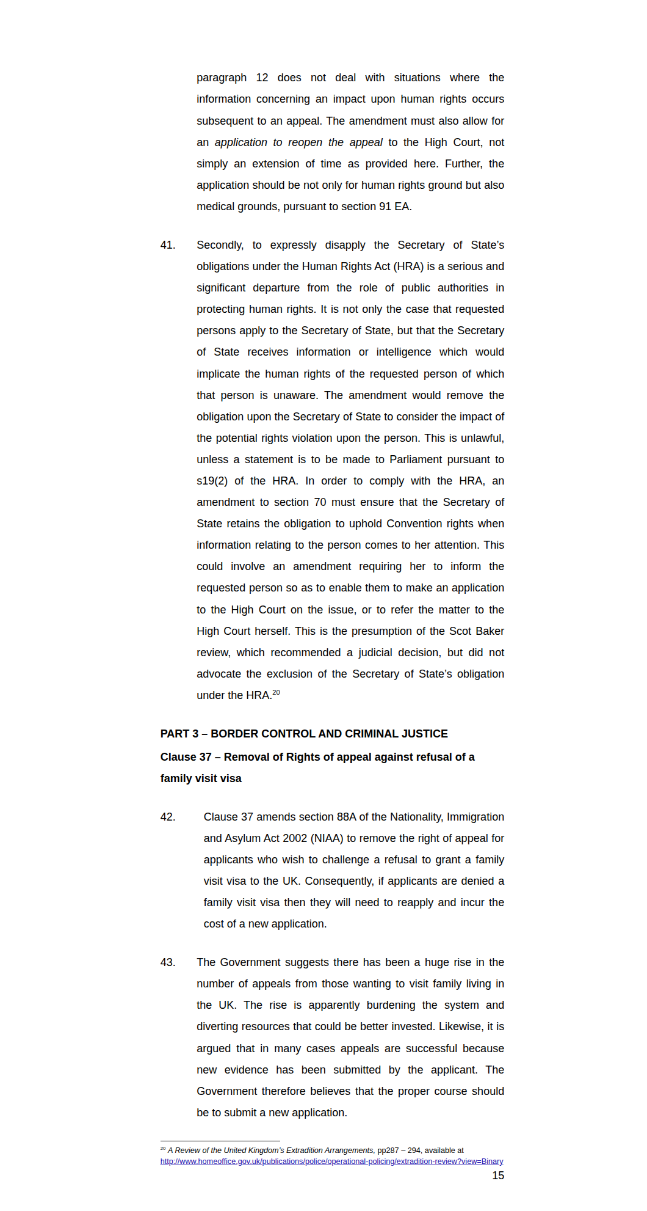paragraph 12 does not deal with situations where the information concerning an impact upon human rights occurs subsequent to an appeal. The amendment must also allow for an application to reopen the appeal to the High Court, not simply an extension of time as provided here. Further, the application should be not only for human rights ground but also medical grounds, pursuant to section 91 EA.
41.
Secondly, to expressly disapply the Secretary of State’s obligations under the Human Rights Act (HRA) is a serious and significant departure from the role of public authorities in protecting human rights. It is not only the case that requested persons apply to the Secretary of State, but that the Secretary of State receives information or intelligence which would implicate the human rights of the requested person of which that person is unaware. The amendment would remove the obligation upon the Secretary of State to consider the impact of the potential rights violation upon the person. This is unlawful, unless a statement is to be made to Parliament pursuant to s19(2) of the HRA. In order to comply with the HRA, an amendment to section 70 must ensure that the Secretary of State retains the obligation to uphold Convention rights when information relating to the person comes to her attention. This could involve an amendment requiring her to inform the requested person so as to enable them to make an application to the High Court on the issue, or to refer the matter to the High Court herself. This is the presumption of the Scot Baker review, which recommended a judicial decision, but did not advocate the exclusion of the Secretary of State’s obligation under the HRA.20
PART 3 – BORDER CONTROL AND CRIMINAL JUSTICE
Clause 37 – Removal of Rights of appeal against refusal of a family visit visa
42.
Clause 37 amends section 88A of the Nationality, Immigration and Asylum Act 2002 (NIAA) to remove the right of appeal for applicants who wish to challenge a refusal to grant a family visit visa to the UK. Consequently, if applicants are denied a family visit visa then they will need to reapply and incur the cost of a new application.
43.
The Government suggests there has been a huge rise in the number of appeals from those wanting to visit family living in the UK. The rise is apparently burdening the system and diverting resources that could be better invested. Likewise, it is argued that in many cases appeals are successful because new evidence has been submitted by the applicant. The Government therefore believes that the proper course should be to submit a new application.
20 A Review of the United Kingdom’s Extradition Arrangements, pp287 – 294, available at
http://www.homeoffice.gov.uk/publications/police/operational-policing/extradition-review?view=Binary
15